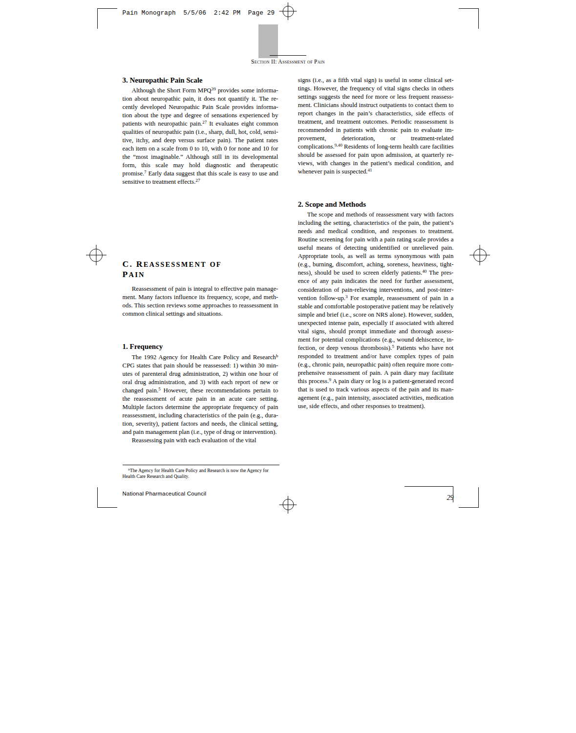Pain Monograph 5/5/06 2:42 PM Page 29
Section II: Assessment of Pain
3. Neuropathic Pain Scale
Although the Short Form MPQ39 provides some information about neuropathic pain, it does not quantify it. The recently developed Neuropathic Pain Scale provides information about the type and degree of sensations experienced by patients with neuropathic pain.27 It evaluates eight common qualities of neuropathic pain (i.e., sharp, dull, hot, cold, sensitive, itchy, and deep versus surface pain). The patient rates each item on a scale from 0 to 10, with 0 for none and 10 for the “most imaginable.” Although still in its developmental form, this scale may hold diagnostic and therapeutic promise.7 Early data suggest that this scale is easy to use and sensitive to treatment effects.27
C. REASSESSMENT OF
PAIN
Reassessment of pain is integral to effective pain management. Many factors influence its frequency, scope, and methods. This section reviews some approaches to reassessment in common clinical settings and situations.
1. Frequency
The 1992 Agency for Health Care Policy and Researchb CPG states that pain should be reassessed: 1) within 30 minutes of parenteral drug administration, 2) within one hour of oral drug administration, and 3) with each report of new or changed pain.5 However, these recommendations pertain to the reassessment of acute pain in an acute care setting. Multiple factors determine the appropriate frequency of pain reassessment, including characteristics of the pain (e.g., duration, severity), patient factors and needs, the clinical setting, and pain management plan (i.e., type of drug or intervention).
Reassessing pain with each evaluation of the vital
signs (i.e., as a fifth vital sign) is useful in some clinical settings. However, the frequency of vital signs checks in others settings suggests the need for more or less frequent reassessment. Clinicians should instruct outpatients to contact them to report changes in the pain’s characteristics, side effects of treatment, and treatment outcomes. Periodic reassessment is recommended in patients with chronic pain to evaluate improvement, deterioration, or treatment-related complications.9,40 Residents of long-term health care facilities should be assessed for pain upon admission, at quarterly reviews, with changes in the patient’s medical condition, and whenever pain is suspected.41
2. Scope and Methods
The scope and methods of reassessment vary with factors including the setting, characteristics of the pain, the patient’s needs and medical condition, and responses to treatment. Routine screening for pain with a pain rating scale provides a useful means of detecting unidentified or unrelieved pain. Appropriate tools, as well as terms synonymous with pain (e.g., burning, discomfort, aching, soreness, heaviness, tightness), should be used to screen elderly patients.40 The presence of any pain indicates the need for further assessment, consideration of pain-relieving interventions, and post-intervention follow-up.3 For example, reassessment of pain in a stable and comfortable postoperative patient may be relatively simple and brief (i.e., score on NRS alone). However, sudden, unexpected intense pain, especially if associated with altered vital signs, should prompt immediate and thorough assessment for potential complications (e.g., wound dehiscence, infection, or deep venous thrombosis).5 Patients who have not responded to treatment and/or have complex types of pain (e.g., chronic pain, neuropathic pain) often require more comprehensive reassessment of pain. A pain diary may facilitate this process.9 A pain diary or log is a patient-generated record that is used to track various aspects of the pain and its management (e.g., pain intensity, associated activities, medication use, side effects, and other responses to treatment).
bThe Agency for Health Care Policy and Research is now the Agency for Health Care Research and Quality.
National Pharmaceutical Council
29